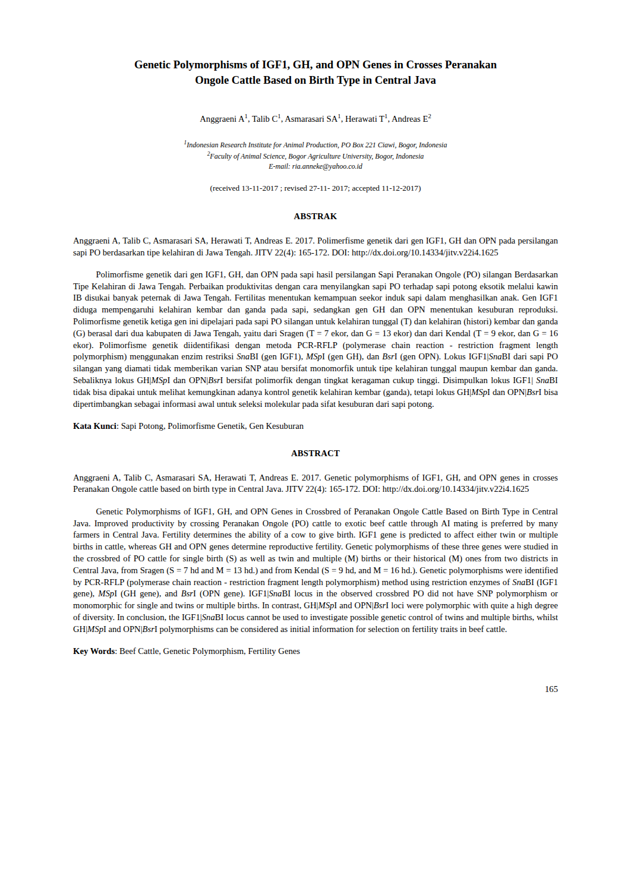Genetic Polymorphisms of IGF1, GH, and OPN Genes in Crosses Peranakan
Ongole Cattle Based on Birth Type in Central Java
Anggraeni A1, Talib C1, Asmarasari SA1, Herawati T1, Andreas E2
1Indonesian Research Institute for Animal Production, PO Box 221 Ciawi, Bogor, Indonesia
2Faculty of Animal Science, Bogor Agriculture University, Bogor, Indonesia
E-mail: ria.anneke@yahoo.co.id
(received 13-11-2017 ; revised 27-11- 2017; accepted 11-12-2017)
ABSTRAK
Anggraeni A, Talib C, Asmarasari SA, Herawati T, Andreas E. 2017. Polimerfisme genetik dari gen IGF1, GH dan OPN pada persilangan sapi PO berdasarkan tipe kelahiran di Jawa Tengah. JITV 22(4): 165-172. DOI: http://dx.doi.org/10.14334/jitv.v22i4.1625
Polimorfisme genetik dari gen IGF1, GH, dan OPN pada sapi hasil persilangan Sapi Peranakan Ongole (PO) silangan Berdasarkan Tipe Kelahiran di Jawa Tengah. Perbaikan produktivitas dengan cara menyilangkan sapi PO terhadap sapi potong eksotik melalui kawin IB disukai banyak peternak di Jawa Tengah. Fertilitas menentukan kemampuan seekor induk sapi dalam menghasilkan anak. Gen IGF1 diduga mempengaruhi kelahiran kembar dan ganda pada sapi, sedangkan gen GH dan OPN menentukan kesuburan reproduksi. Polimorfisme genetik ketiga gen ini dipelajari pada sapi PO silangan untuk kelahiran tunggal (T) dan kelahiran (histori) kembar dan ganda (G) berasal dari dua kabupaten di Jawa Tengah, yaitu dari Sragen (T = 7 ekor, dan G = 13 ekor) dan dari Kendal (T = 9 ekor, dan G = 16 ekor). Polimorfisme genetik diidentifikasi dengan metoda PCR-RFLP (polymerase chain reaction - restriction fragment length polymorphism) menggunakan enzim restriksi Sna BI (gen IGF1), MSp I (gen GH), dan Bsr I (gen OPN). Lokus IGF1|Sna BI dari sapi PO silangan yang diamati tidak memberikan varian SNP atau bersifat monomorfik untuk tipe kelahiran tunggal maupun kembar dan ganda. Sebaliknya lokus GH|MSp I dan OPN|Bsr I bersifat polimorfik dengan tingkat keragaman cukup tinggi. Disimpulkan lokus IGF1| Sna BI tidak bisa dipakai untuk melihat kemungkinan adanya kontrol genetik kelahiran kembar (ganda), tetapi lokus GH|MSp I dan OPN|Bsr I bisa dipertimbangkan sebagai informasi awal untuk seleksi molekular pada sifat kesuburan dari sapi potong.
Kata Kunci: Sapi Potong, Polimorfisme Genetik, Gen Kesuburan
ABSTRACT
Anggraeni A, Talib C, Asmarasari SA, Herawati T, Andreas E. 2017. Genetic polymorphisms of IGF1, GH, and OPN genes in crosses Peranakan Ongole cattle based on birth type in Central Java. JITV 22(4): 165-172. DOI: http://dx.doi.org/10.14334/jitv.v22i4.1625
Genetic Polymorphisms of IGF1, GH, and OPN Genes in Crossbred of Peranakan Ongole Cattle Based on Birth Type in Central Java. Improved productivity by crossing Peranakan Ongole (PO) cattle to exotic beef cattle through AI mating is preferred by many farmers in Central Java. Fertility determines the ability of a cow to give birth. IGF1 gene is predicted to affect either twin or multiple births in cattle, whereas GH and OPN genes determine reproductive fertility. Genetic polymorphisms of these three genes were studied in the crossbred of PO cattle for single birth (S) as well as twin and multiple (M) births or their historical (M) ones from two districts in Central Java, from Sragen (S = 7 hd and M = 13 hd.) and from Kendal (S = 9 hd, and M = 16 hd.). Genetic polymorphisms were identified by PCR-RFLP (polymerase chain reaction - restriction fragment length polymorphism) method using restriction enzymes of Sna BI (IGF1 gene), MSp I (GH gene), and Bsr I (OPN gene). IGF1|Sna BI locus in the observed crossbred PO did not have SNP polymorphism or monomorphic for single and twins or multiple births. In contrast, GH|MSp I and OPN|Bsr I loci were polymorphic with quite a high degree of diversity. In conclusion, the IGF1|Sna BI locus cannot be used to investigate possible genetic control of twins and multiple births, whilst GH|MSp I and OPN|Bsr I polymorphisms can be considered as initial information for selection on fertility traits in beef cattle.
Key Words: Beef Cattle, Genetic Polymorphism, Fertility Genes
165